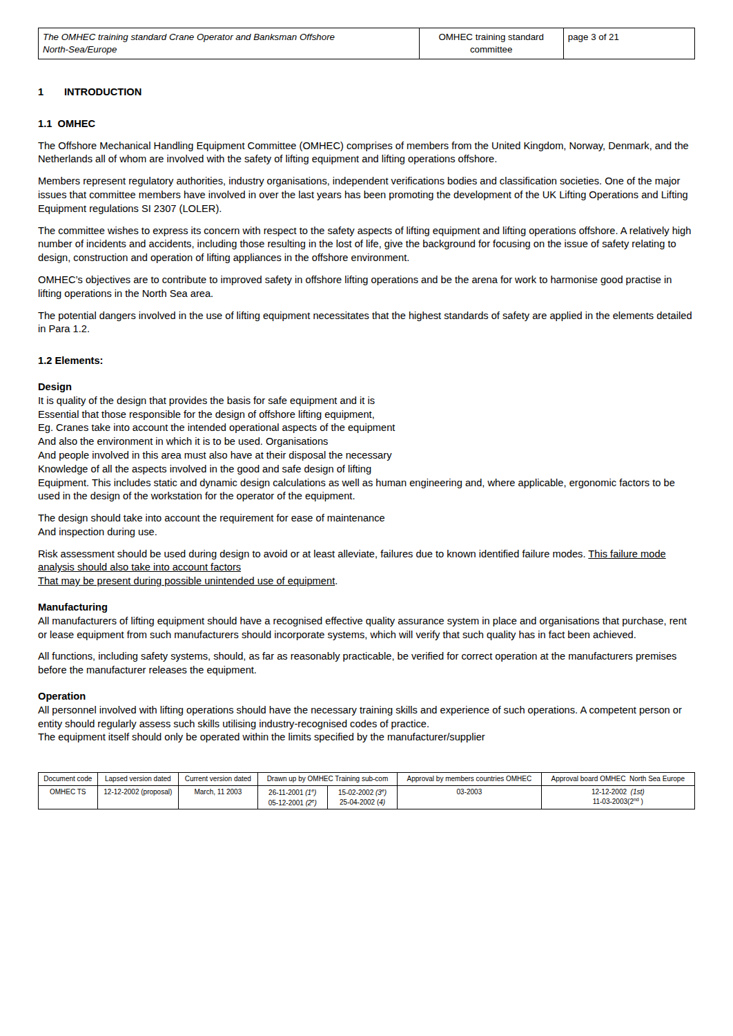| The OMHEC training standard Crane Operator and Banksman Offshore North-Sea/Europe | OMHEC training standard committee | page 3 of 21 |
1 INTRODUCTION
1.1 OMHEC
The Offshore Mechanical Handling Equipment Committee (OMHEC) comprises of members from the United Kingdom, Norway, Denmark, and the Netherlands all of whom are involved with the safety of lifting equipment and lifting operations offshore.
Members represent regulatory authorities, industry organisations, independent verifications bodies and classification societies. One of the major issues that committee members have involved in over the last years has been promoting the development of the UK Lifting Operations and Lifting Equipment regulations SI 2307 (LOLER).
The committee wishes to express its concern with respect to the safety aspects of lifting equipment and lifting operations offshore. A relatively high number of incidents and accidents, including those resulting in the lost of life, give the background for focusing on the issue of safety relating to design, construction and operation of lifting appliances in the offshore environment.
OMHEC’s objectives are to contribute to improved safety in offshore lifting operations and be the arena for work to harmonise good practise in lifting operations in the North Sea area.
The potential dangers involved in the use of lifting equipment necessitates that the highest standards of safety are applied in the elements detailed in Para 1.2.
1.2 Elements:
Design
It is quality of the design that provides the basis for safe equipment and it is
Essential that those responsible for the design of offshore lifting equipment,
Eg. Cranes take into account the intended operational aspects of the equipment
And also the environment in which it is to be used. Organisations
And people involved in this area must also have at their disposal the necessary
Knowledge of all the aspects involved in the good and safe design of lifting
Equipment. This includes static and dynamic design calculations as well as human engineering and, where applicable, ergonomic factors to be used in the design of the workstation for the operator of the equipment.
The design should take into account the requirement for ease of maintenance
And inspection during use.
Risk assessment should be used during design to avoid or at least alleviate, failures due to known identified failure modes. This failure mode analysis should also take into account factors
That may be present during possible unintended use of equipment.
Manufacturing
All manufacturers of lifting equipment should have a recognised effective quality assurance system in place and organisations that purchase, rent or lease equipment from such manufacturers should incorporate systems, which will verify that such quality has in fact been achieved.
All functions, including safety systems, should, as far as reasonably practicable, be verified for correct operation at the manufacturers premises before the manufacturer releases the equipment.
Operation
All personnel involved with lifting operations should have the necessary training skills and experience of such operations. A competent person or entity should regularly assess such skills utilising industry-recognised codes of practice.
The equipment itself should only be operated within the limits specified by the manufacturer/supplier
| Document code | Lapsed version dated | Current version dated | Drawn up by OMHEC Training sub-com | Approval by members countries OMHEC | Approval board OMHEC North Sea Europe |
| --- | --- | --- | --- | --- | --- |
| OMHEC TS | 12-12-2002 (proposal) | March, 11 2003 | 26-11-2001 (1 e ) 05-12-2001 (2 e ) | 15-02-2002 (3 e ) 25-04-2002 ( 4) | 03-2003 | 12-12-2002 (1st) 11-03-2003(2 nd ) |